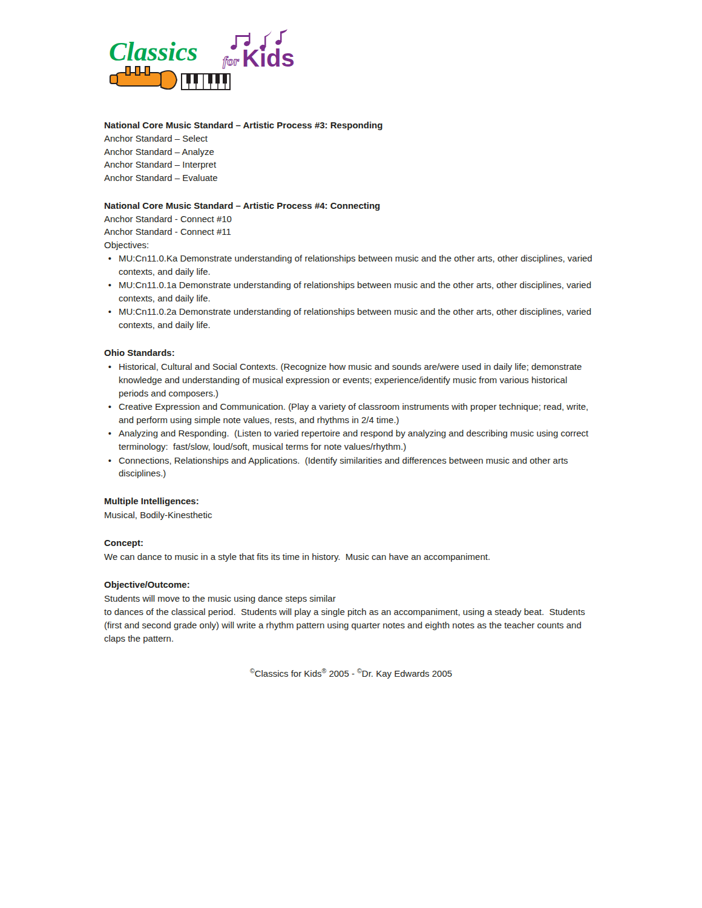Classics for Kids
National Core Music Standard – Artistic Process #3: Responding
Anchor Standard – Select
Anchor Standard – Analyze
Anchor Standard – Interpret
Anchor Standard – Evaluate
National Core Music Standard – Artistic Process #4: Connecting
Anchor Standard - Connect #10
Anchor Standard - Connect #11
Objectives:
MU:Cn11.0.Ka Demonstrate understanding of relationships between music and the other arts, other disciplines, varied contexts, and daily life.
MU:Cn11.0.1a Demonstrate understanding of relationships between music and the other arts, other disciplines, varied contexts, and daily life.
MU:Cn11.0.2a Demonstrate understanding of relationships between music and the other arts, other disciplines, varied contexts, and daily life.
Ohio Standards:
Historical, Cultural and Social Contexts. (Recognize how music and sounds are/were used in daily life; demonstrate knowledge and understanding of musical expression or events; experience/identify music from various historical periods and composers.)
Creative Expression and Communication. (Play a variety of classroom instruments with proper technique; read, write, and perform using simple note values, rests, and rhythms in 2/4 time.)
Analyzing and Responding. (Listen to varied repertoire and respond by analyzing and describing music using correct terminology: fast/slow, loud/soft, musical terms for note values/rhythm.)
Connections, Relationships and Applications. (Identify similarities and differences between music and other arts disciplines.)
Multiple Intelligences:
Musical, Bodily-Kinesthetic
Concept:
We can dance to music in a style that fits its time in history. Music can have an accompaniment.
Objective/Outcome:
Students will move to the music using dance steps similar
to dances of the classical period. Students will play a single pitch as an accompaniment, using a steady beat. Students (first and second grade only) will write a rhythm pattern using quarter notes and eighth notes as the teacher counts and claps the pattern.
©Classics for Kids® 2005 - ©Dr. Kay Edwards 2005